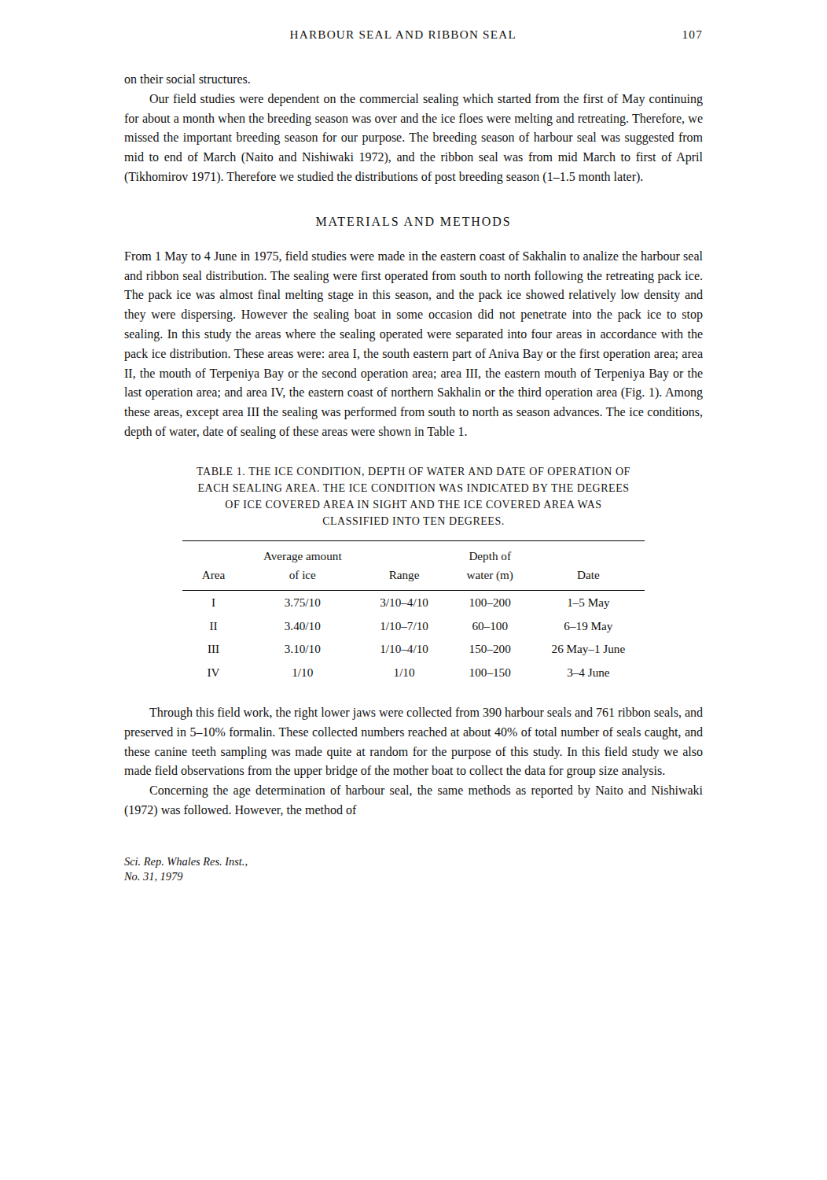Harbour Seal and Ribbon Seal 107
on their social structures.
Our field studies were dependent on the commercial sealing which started from the first of May continuing for about a month when the breeding season was over and the ice floes were melting and retreating. Therefore, we missed the important breeding season for our purpose. The breeding season of harbour seal was suggested from mid to end of March (Naito and Nishiwaki 1972), and the ribbon seal was from mid March to first of April (Tikhomirov 1971). Therefore we studied the distributions of post breeding season (1–1.5 month later).
Materials and Methods
From 1 May to 4 June in 1975, field studies were made in the eastern coast of Sakhalin to analize the harbour seal and ribbon seal distribution. The sealing were first operated from south to north following the retreating pack ice. The pack ice was almost final melting stage in this season, and the pack ice showed relatively low density and they were dispersing. However the sealing boat in some occasion did not penetrate into the pack ice to stop sealing. In this study the areas where the sealing operated were separated into four areas in accordance with the pack ice distribution. These areas were: area I, the south eastern part of Aniva Bay or the first operation area; area II, the mouth of Terpeniya Bay or the second operation area; area III, the eastern mouth of Terpeniya Bay or the last operation area; and area IV, the eastern coast of northern Sakhalin or the third operation area (Fig. 1). Among these areas, except area III the sealing was performed from south to north as season advances. The ice conditions, depth of water, date of sealing of these areas were shown in Table 1.
Table 1. The ice condition, depth of water and date of operation of each sealing area. The ice condition was indicated by the degrees of ice covered area in sight and the ice covered area was classified into ten degrees.
| Area | Average amount of ice | Range | Depth of water (m) | Date |
| --- | --- | --- | --- | --- |
| I | 3.75/10 | 3/10–4/10 | 100–200 | 1–5 May |
| II | 3.40/10 | 1/10–7/10 | 60–100 | 6–19 May |
| III | 3.10/10 | 1/10–4/10 | 150–200 | 26 May–1 June |
| IV | 1/10 | 1/10 | 100–150 | 3–4 June |
Through this field work, the right lower jaws were collected from 390 harbour seals and 761 ribbon seals, and preserved in 5–10% formalin. These collected numbers reached at about 40% of total number of seals caught, and these canine teeth sampling was made quite at random for the purpose of this study. In this field study we also made field observations from the upper bridge of the mother boat to collect the data for group size analysis.
Concerning the age determination of harbour seal, the same methods as reported by Naito and Nishiwaki (1972) was followed. However, the method of
Sci. Rep. Whales Res. Inst.,
No. 31, 1979